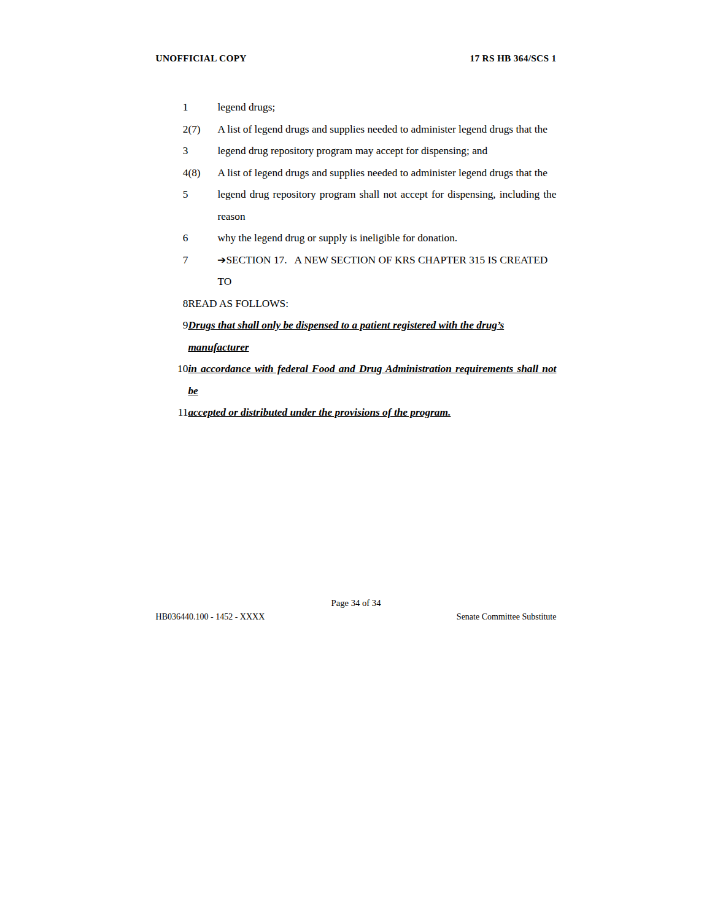Unofficial Copy
17 RS HB 364/SCS 1
| 1 | legend drugs; |
| 2 | (7) A list of legend drugs and supplies needed to administer legend drugs that the |
| 3 | legend drug repository program may accept for dispensing; and |
| 4 | (8) A list of legend drugs and supplies needed to administer legend drugs that the |
| 5 | legend drug repository program shall not accept for dispensing, including the reason |
| 6 | why the legend drug or supply is ineligible for donation. |
| 7 | ➔ SECTION 17. A NEW SECTION OF KRS CHAPTER 315 IS CREATED TO |
| 8 | READ AS FOLLOWS: |
| 9 | Drugs that shall only be dispensed to a patient registered with the drug’s manufacturer |
| 10 | in accordance with federal Food and Drug Administration requirements shall not be |
| 11 | accepted or distributed under the provisions of the program. |
Page 34 of 34
HB036440.100 - 1452 - XXXX
Senate Committee Substitute